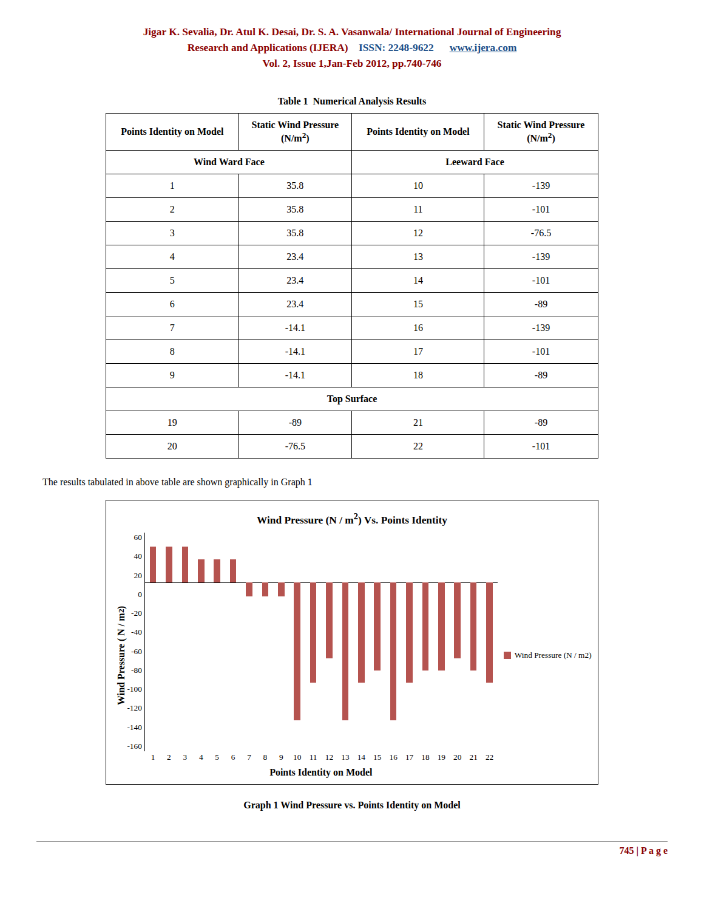Jigar K. Sevalia, Dr. Atul K. Desai, Dr. S. A. Vasanwala/ International Journal of Engineering
Research and Applications (IJERA) ISSN: 2248-9622 www.ijera.com
Vol. 2, Issue 1,Jan-Feb 2012, pp.740-746
Table 1 Numerical Analysis Results
| Points Identity on Model | Static Wind Pressure (N/m 2 ) | Points Identity on Model | Static Wind Pressure (N/m 2 ) |
| --- | --- | --- | --- |
| Wind Ward Face | Leeward Face |
| 1 | 35.8 | 10 | -139 |
| 2 | 35.8 | 11 | -101 |
| 3 | 35.8 | 12 | -76.5 |
| 4 | 23.4 | 13 | -139 |
| 5 | 23.4 | 14 | -101 |
| 6 | 23.4 | 15 | -89 |
| 7 | -14.1 | 16 | -139 |
| 8 | -14.1 | 17 | -101 |
| 9 | -14.1 | 18 | -89 |
| Top Surface |
| 19 | -89 | 21 | -89 |
| 20 | -76.5 | 22 | -101 |
The results tabulated in above table are shown graphically in Graph 1
Wind Pressure (N / m2) Vs. Points Identity
Wind Pressure ( N / m2)
60 40 20 0 -20 -40 -60 -80 -100 -120 -140 -160
123456 789101112 131415161718 19202122
Points Identity on Model
Wind Pressure (N / m2)
Graph 1 Wind Pressure vs. Points Identity on Model
745 | P a g e